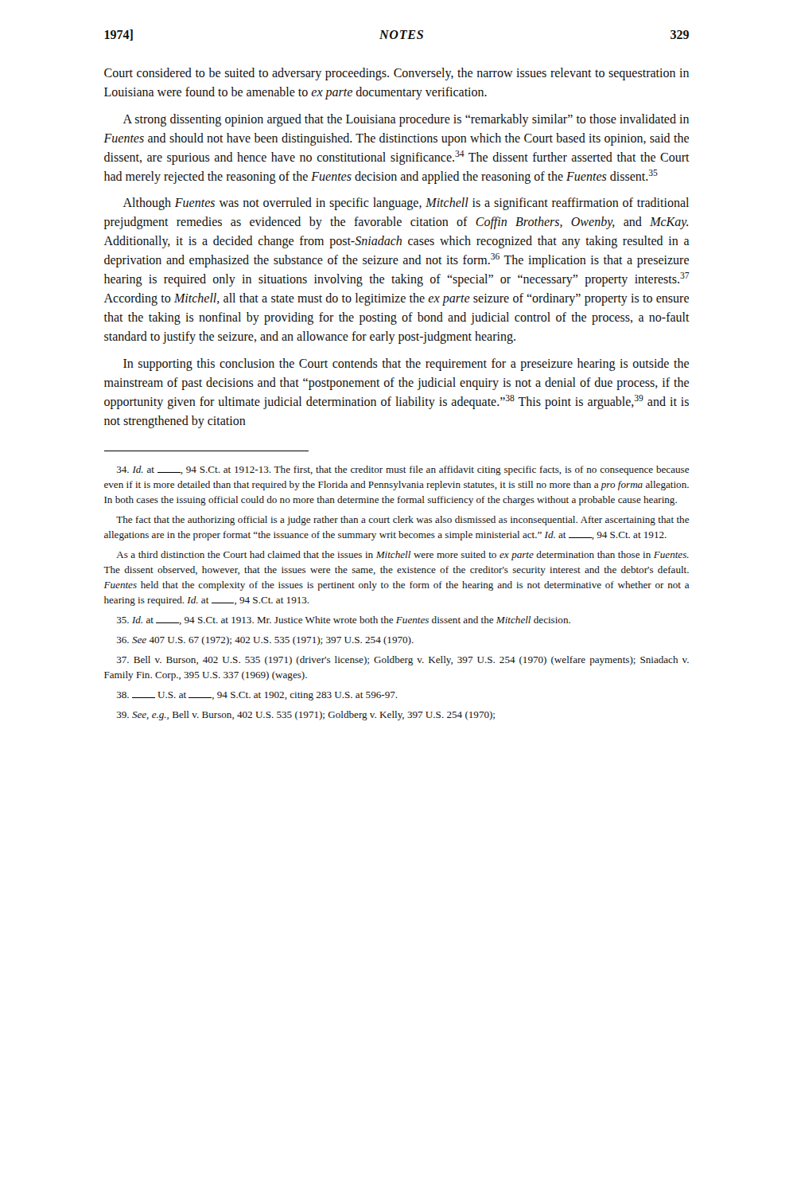1974] NOTES 329
Court considered to be suited to adversary proceedings. Conversely, the narrow issues relevant to sequestration in Louisiana were found to be amenable to ex parte documentary verification.
A strong dissenting opinion argued that the Louisiana procedure is “remarkably similar” to those invalidated in Fuentes and should not have been distinguished. The distinctions upon which the Court based its opinion, said the dissent, are spurious and hence have no constitutional significance.34 The dissent further asserted that the Court had merely rejected the reasoning of the Fuentes decision and applied the reasoning of the Fuentes dissent.35
Although Fuentes was not overruled in specific language, Mitchell is a significant reaffirmation of traditional prejudgment remedies as evidenced by the favorable citation of Coffin Brothers, Owenby, and McKay. Additionally, it is a decided change from post-Sniadach cases which recognized that any taking resulted in a deprivation and emphasized the substance of the seizure and not its form.36 The implication is that a preseizure hearing is required only in situations involving the taking of “special” or “necessary” property interests.37 According to Mitchell, all that a state must do to legitimize the ex parte seizure of “ordinary” property is to ensure that the taking is nonfinal by providing for the posting of bond and judicial control of the process, a no-fault standard to justify the seizure, and an allowance for early post-judgment hearing.
In supporting this conclusion the Court contends that the requirement for a preseizure hearing is outside the mainstream of past decisions and that “postponement of the judicial enquiry is not a denial of due process, if the opportunity given for ultimate judicial determination of liability is adequate.”38 This point is arguable,39 and it is not strengthened by citation
34. Id. at , 94 S.Ct. at 1912-13. The first, that the creditor must file an affidavit citing specific facts, is of no consequence because even if it is more detailed than that required by the Florida and Pennsylvania replevin statutes, it is still no more than a pro forma allegation. In both cases the issuing official could do no more than determine the formal sufficiency of the charges without a probable cause hearing.
The fact that the authorizing official is a judge rather than a court clerk was also dismissed as inconsequential. After ascertaining that the allegations are in the proper format “the issuance of the summary writ becomes a simple ministerial act.” Id. at , 94 S.Ct. at 1912.
As a third distinction the Court had claimed that the issues in Mitchell were more suited to ex parte determination than those in Fuentes. The dissent observed, however, that the issues were the same, the existence of the creditor's security interest and the debtor's default. Fuentes held that the complexity of the issues is pertinent only to the form of the hearing and is not determinative of whether or not a hearing is required. Id. at , 94 S.Ct. at 1913.
35. Id. at , 94 S.Ct. at 1913. Mr. Justice White wrote both the Fuentes dissent and the Mitchell decision.
36. See 407 U.S. 67 (1972); 402 U.S. 535 (1971); 397 U.S. 254 (1970).
37. Bell v. Burson, 402 U.S. 535 (1971) (driver's license); Goldberg v. Kelly, 397 U.S. 254 (1970) (welfare payments); Sniadach v. Family Fin. Corp., 395 U.S. 337 (1969) (wages).
38. U.S. at , 94 S.Ct. at 1902, citing 283 U.S. at 596-97.
39. See, e.g., Bell v. Burson, 402 U.S. 535 (1971); Goldberg v. Kelly, 397 U.S. 254 (1970);